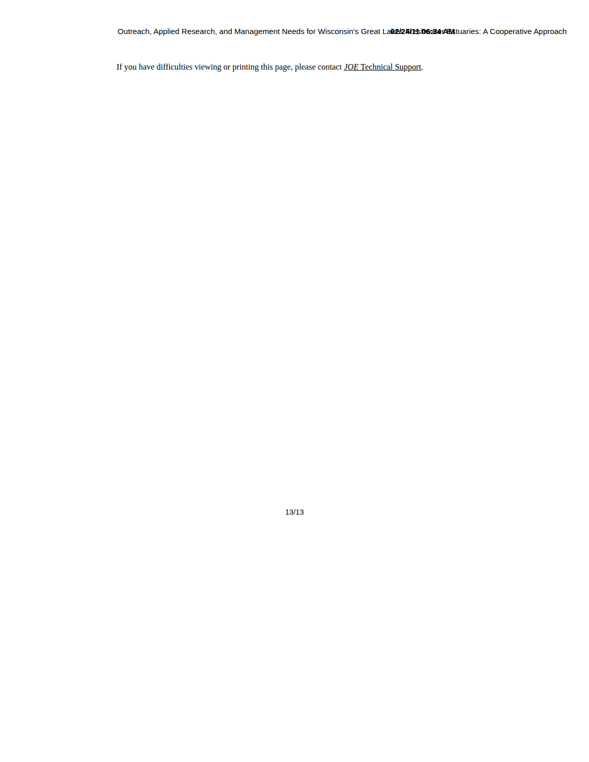Outreach, Applied Research, and Management Needs for Wisconsin's Great Lakes Freshwater Estuaries: A Cooperative Approach 02/24/11 06:34 AM
If you have difficulties viewing or printing this page, please contact JOE Technical Support.
13/13